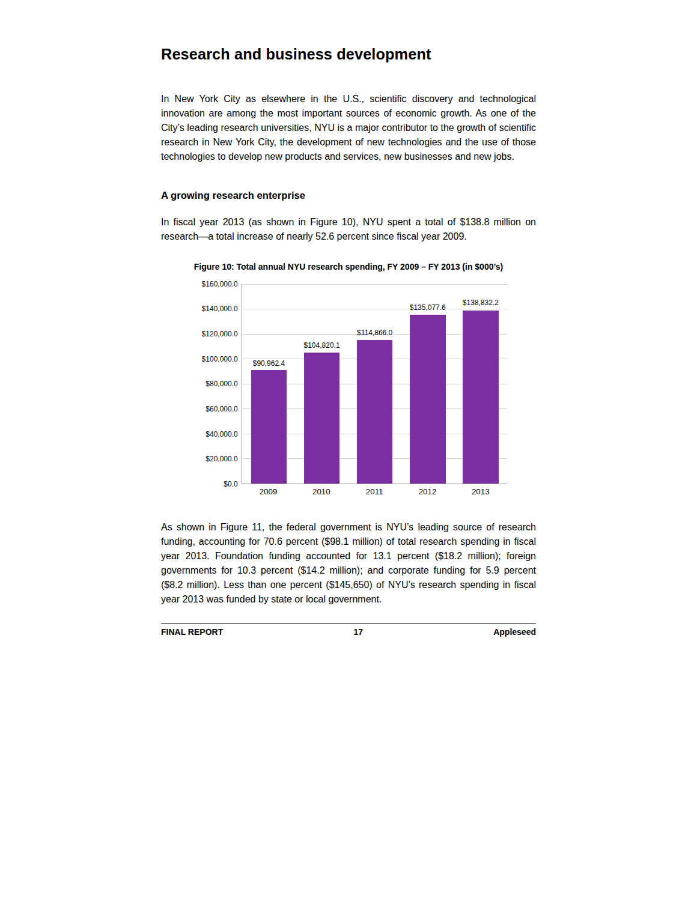Research and business development
In New York City as elsewhere in the U.S., scientific discovery and technological innovation are among the most important sources of economic growth. As one of the City’s leading research universities, NYU is a major contributor to the growth of scientific research in New York City, the development of new technologies and the use of those technologies to develop new products and services, new businesses and new jobs.
A growing research enterprise
In fiscal year 2013 (as shown in Figure 10), NYU spent a total of $138.8 million on research—a total increase of nearly 52.6 percent since fiscal year 2009.
Figure 10: Total annual NYU research spending, FY 2009 – FY 2013 (in $000’s)
$160,000.0
$140,000.0
$120,000.0
$100,000.0
$80,000.0
$60,000.0
$40,000.0
$20,000.0
$0.0
$90,962.4
$104,820.1
$114,866.0
$135,077.6
$138,832.2
2009 2010 2011 2012 2013
As shown in Figure 11, the federal government is NYU’s leading source of research funding, accounting for 70.6 percent ($98.1 million) of total research spending in fiscal year 2013. Foundation funding accounted for 13.1 percent ($18.2 million); foreign governments for 10.3 percent ($14.2 million); and corporate funding for 5.9 percent ($8.2 million). Less than one percent ($145,650) of NYU’s research spending in fiscal year 2013 was funded by state or local government.
FINAL REPORT
17
Appleseed